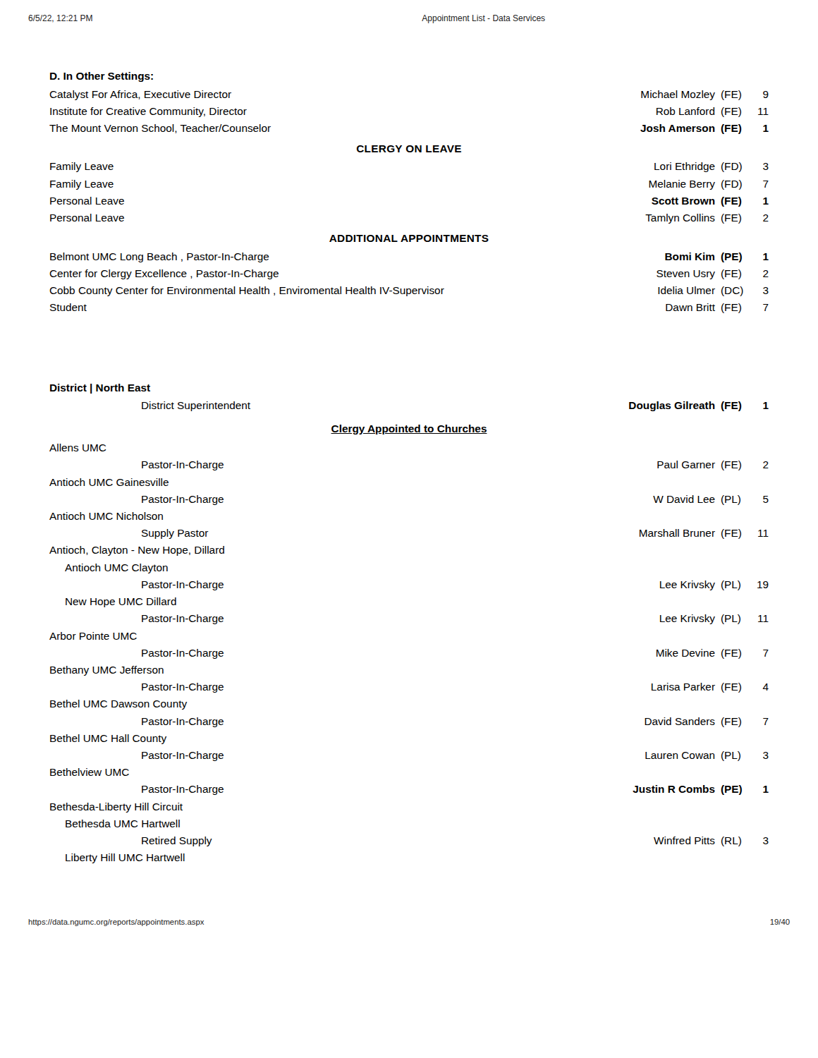6/5/22, 12:21 PM
Appointment List - Data Services
| D. In Other Settings: | | | |
| Catalyst For Africa, Executive Director | Michael Mozley | (FE) | 9 |
| Institute for Creative Community, Director | Rob Lanford | (FE) | 11 |
| The Mount Vernon School, Teacher/Counselor | Josh Amerson | (FE) | 1 |
| CLERGY ON LEAVE |
| Family Leave | Lori Ethridge | (FD) | 3 |
| Family Leave | Melanie Berry | (FD) | 7 |
| Personal Leave | Scott Brown | (FE) | 1 |
| Personal Leave | Tamlyn Collins | (FE) | 2 |
| ADDITIONAL APPOINTMENTS |
| Belmont UMC Long Beach , Pastor-In-Charge | Bomi Kim | (PE) | 1 |
| Center for Clergy Excellence , Pastor-In-Charge | Steven Usry | (FE) | 2 |
| Cobb County Center for Environmental Health , Enviromental Health IV-Supervisor | Idelia Ulmer | (DC) | 3 |
| Student | Dawn Britt | (FE) | 7 |
| District / North East |
| District Superintendent | Douglas Gilreath | (FE) | 1 |
| Clergy Appointed to Churches |
| Allens UMC | | | |
| Pastor-In-Charge | Paul Garner | (FE) | 2 |
| Antioch UMC Gainesville | | | |
| Pastor-In-Charge | W David Lee | (PL) | 5 |
| Antioch UMC Nicholson | | | |
| Supply Pastor | Marshall Bruner | (FE) | 11 |
| Antioch, Clayton - New Hope, Dillard | | | |
| Antioch UMC Clayton | | | |
| Pastor-In-Charge | Lee Krivsky | (PL) | 19 |
| New Hope UMC Dillard | | | |
| Pastor-In-Charge | Lee Krivsky | (PL) | 11 |
| Arbor Pointe UMC | | | |
| Pastor-In-Charge | Mike Devine | (FE) | 7 |
| Bethany UMC Jefferson | | | |
| Pastor-In-Charge | Larisa Parker | (FE) | 4 |
| Bethel UMC Dawson County | | | |
| Pastor-In-Charge | David Sanders | (FE) | 7 |
| Bethel UMC Hall County | | | |
| Pastor-In-Charge | Lauren Cowan | (PL) | 3 |
| Bethelview UMC | | | |
| Pastor-In-Charge | Justin R Combs | (PE) | 1 |
| Bethesda-Liberty Hill Circuit | | | |
| Bethesda UMC Hartwell | | | |
| Retired Supply | Winfred Pitts | (RL) | 3 |
| Liberty Hill UMC Hartwell | | | |
https://data.ngumc.org/reports/appointments.aspx
19/40